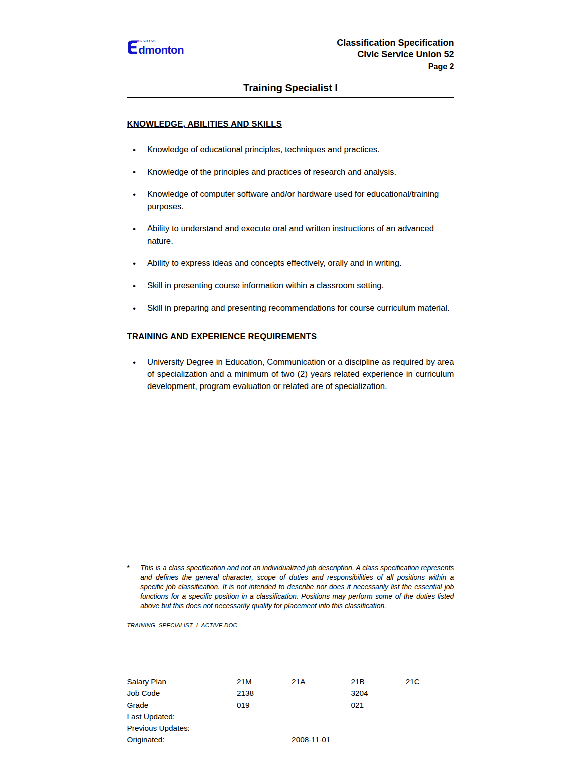THE CITY OF dmonton
Classification Specification
Civic Service Union 52
Page 2
Training Specialist I
KNOWLEDGE, ABILITIES AND SKILLS
Knowledge of educational principles, techniques and practices.
Knowledge of the principles and practices of research and analysis.
Knowledge of computer software and/or hardware used for educational/training purposes.
Ability to understand and execute oral and written instructions of an advanced nature.
Ability to express ideas and concepts effectively, orally and in writing.
Skill in presenting course information within a classroom setting.
Skill in preparing and presenting recommendations for course curriculum material.
TRAINING AND EXPERIENCE REQUIREMENTS
University Degree in Education, Communication or a discipline as required by area of specialization and a minimum of two (2) years related experience in curriculum development, program evaluation or related are of specialization.
*
This is a class specification and not an individualized job description. A class specification represents and defines the general character, scope of duties and responsibilities of all positions within a specific job classification. It is not intended to describe nor does it necessarily list the essential job functions for a specific position in a classification. Positions may perform some of the duties listed above but this does not necessarily qualify for placement into this classification.
TRAINING_SPECIALIST_I_ACTIVE.DOC
| Salary Plan | 21M | 21A | 21B | 21C |
| Job Code | 2138 | | 3204 | |
| Grade | 019 | | 021 | |
| Last Updated: | | | | |
| Previous Updates: | | | | |
| Originated: | | 2008-11-01 | | |